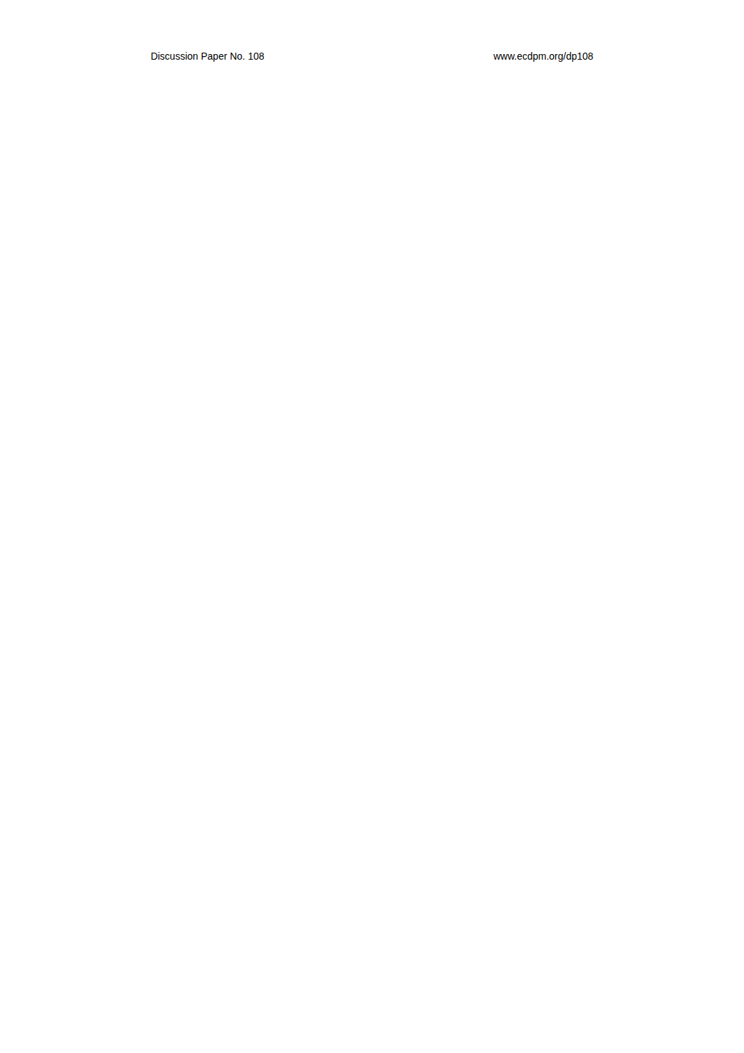Discussion Paper No. 108 www.ecdpm.org/dp108